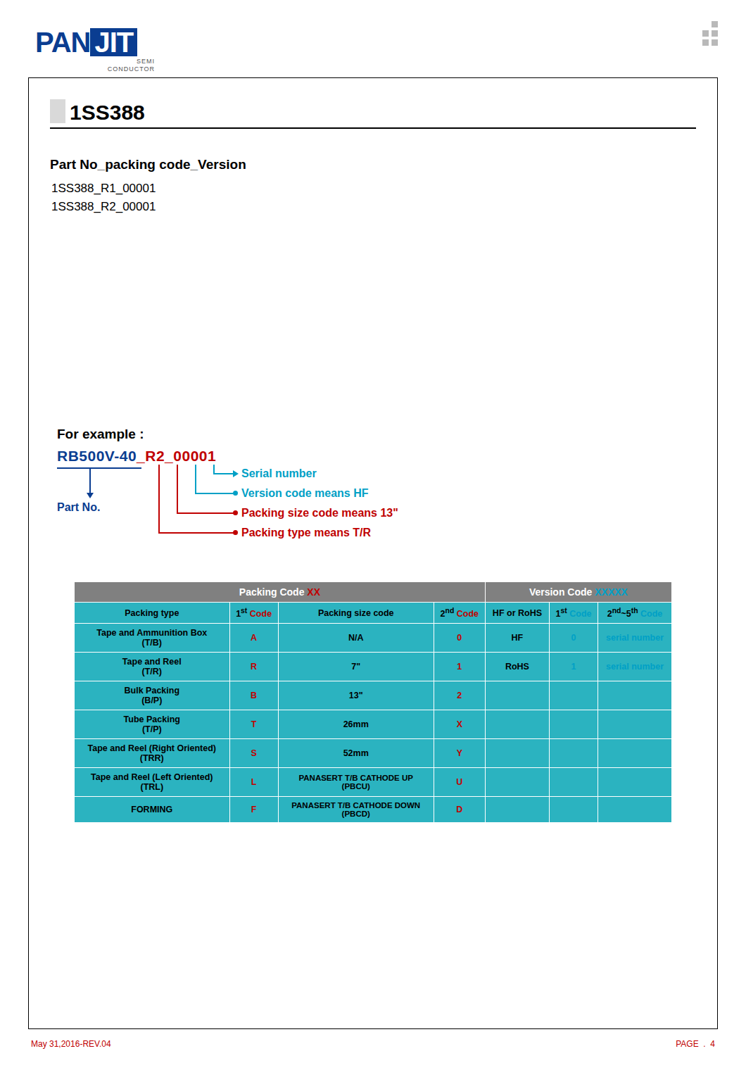PAN JIT
SEMI
CONDUCTOR
1SS388
Part No_packing code_Version
1SS388_R1_00001
1SS388_R2_00001
For example :
RB500V-40_R2_00001
Part No.
Serial number
Version code means HF
Packing size code means 13"
Packing type means T/R
| Packing Code XX | Version Code XXXXX |
| Packing type | 1 st Code | Packing size code | 2 nd Code | HF or RoHS | 1 st Code | 2 nd ~5 th Code |
| Tape and Ammunition Box (T/B) | A | N/A | 0 | HF | 0 | serial number |
| Tape and Reel (T/R) | R | 7" | 1 | RoHS | 1 | serial number |
| Bulk Packing (B/P) | B | 13" | 2 | | | |
| Tube Packing (T/P) | T | 26mm | X | | | |
| Tape and Reel (Right Oriented) (TRR) | S | 52mm | Y | | | |
| Tape and Reel (Left Oriented) (TRL) | L | PANASERT T/B CATHODE UP (PBCU) | U | | | |
| FORMING | F | PANASERT T/B CATHODE DOWN (PBCD) | D | | | |
May 31,2016-REV.04
PAGE . 4